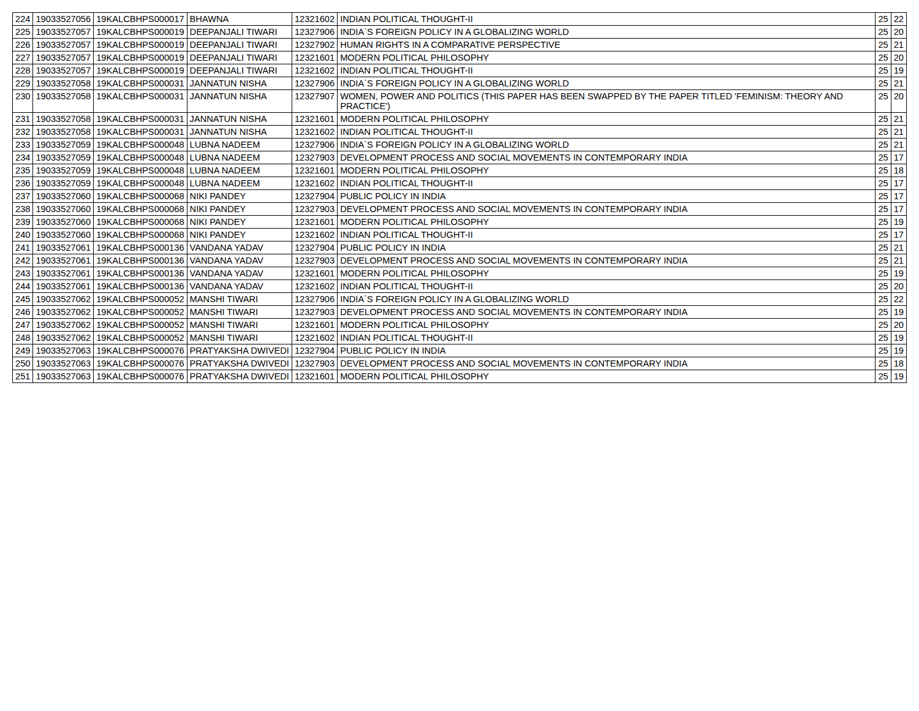| 224 | 19033527056 | 19KALCBHPS000017 | BHAWNA | 12321602 | INDIAN POLITICAL THOUGHT-II | 25 | 22 |
| 225 | 19033527057 | 19KALCBHPS000019 | DEEPANJALI TIWARI | 12327906 | INDIA`S FOREIGN POLICY IN A GLOBALIZING WORLD | 25 | 20 |
| 226 | 19033527057 | 19KALCBHPS000019 | DEEPANJALI TIWARI | 12327902 | HUMAN RIGHTS IN A COMPARATIVE PERSPECTIVE | 25 | 21 |
| 227 | 19033527057 | 19KALCBHPS000019 | DEEPANJALI TIWARI | 12321601 | MODERN POLITICAL PHILOSOPHY | 25 | 20 |
| 228 | 19033527057 | 19KALCBHPS000019 | DEEPANJALI TIWARI | 12321602 | INDIAN POLITICAL THOUGHT-II | 25 | 19 |
| 229 | 19033527058 | 19KALCBHPS000031 | JANNATUN NISHA | 12327906 | INDIA`S FOREIGN POLICY IN A GLOBALIZING WORLD | 25 | 21 |
| 230 | 19033527058 | 19KALCBHPS000031 | JANNATUN NISHA | 12327907 | WOMEN, POWER AND POLITICS (THIS PAPER HAS BEEN SWAPPED BY THE PAPER TITLED 'FEMINISM: THEORY AND PRACTICE') | 25 | 20 |
| 231 | 19033527058 | 19KALCBHPS000031 | JANNATUN NISHA | 12321601 | MODERN POLITICAL PHILOSOPHY | 25 | 21 |
| 232 | 19033527058 | 19KALCBHPS000031 | JANNATUN NISHA | 12321602 | INDIAN POLITICAL THOUGHT-II | 25 | 21 |
| 233 | 19033527059 | 19KALCBHPS000048 | LUBNA NADEEM | 12327906 | INDIA`S FOREIGN POLICY IN A GLOBALIZING WORLD | 25 | 21 |
| 234 | 19033527059 | 19KALCBHPS000048 | LUBNA NADEEM | 12327903 | DEVELOPMENT PROCESS AND SOCIAL MOVEMENTS IN CONTEMPORARY INDIA | 25 | 17 |
| 235 | 19033527059 | 19KALCBHPS000048 | LUBNA NADEEM | 12321601 | MODERN POLITICAL PHILOSOPHY | 25 | 18 |
| 236 | 19033527059 | 19KALCBHPS000048 | LUBNA NADEEM | 12321602 | INDIAN POLITICAL THOUGHT-II | 25 | 17 |
| 237 | 19033527060 | 19KALCBHPS000068 | NIKI PANDEY | 12327904 | PUBLIC POLICY IN INDIA | 25 | 17 |
| 238 | 19033527060 | 19KALCBHPS000068 | NIKI PANDEY | 12327903 | DEVELOPMENT PROCESS AND SOCIAL MOVEMENTS IN CONTEMPORARY INDIA | 25 | 17 |
| 239 | 19033527060 | 19KALCBHPS000068 | NIKI PANDEY | 12321601 | MODERN POLITICAL PHILOSOPHY | 25 | 19 |
| 240 | 19033527060 | 19KALCBHPS000068 | NIKI PANDEY | 12321602 | INDIAN POLITICAL THOUGHT-II | 25 | 17 |
| 241 | 19033527061 | 19KALCBHPS000136 | VANDANA YADAV | 12327904 | PUBLIC POLICY IN INDIA | 25 | 21 |
| 242 | 19033527061 | 19KALCBHPS000136 | VANDANA YADAV | 12327903 | DEVELOPMENT PROCESS AND SOCIAL MOVEMENTS IN CONTEMPORARY INDIA | 25 | 21 |
| 243 | 19033527061 | 19KALCBHPS000136 | VANDANA YADAV | 12321601 | MODERN POLITICAL PHILOSOPHY | 25 | 19 |
| 244 | 19033527061 | 19KALCBHPS000136 | VANDANA YADAV | 12321602 | INDIAN POLITICAL THOUGHT-II | 25 | 20 |
| 245 | 19033527062 | 19KALCBHPS000052 | MANSHI TIWARI | 12327906 | INDIA`S FOREIGN POLICY IN A GLOBALIZING WORLD | 25 | 22 |
| 246 | 19033527062 | 19KALCBHPS000052 | MANSHI TIWARI | 12327903 | DEVELOPMENT PROCESS AND SOCIAL MOVEMENTS IN CONTEMPORARY INDIA | 25 | 19 |
| 247 | 19033527062 | 19KALCBHPS000052 | MANSHI TIWARI | 12321601 | MODERN POLITICAL PHILOSOPHY | 25 | 20 |
| 248 | 19033527062 | 19KALCBHPS000052 | MANSHI TIWARI | 12321602 | INDIAN POLITICAL THOUGHT-II | 25 | 19 |
| 249 | 19033527063 | 19KALCBHPS000076 | PRATYAKSHA DWIVEDI | 12327904 | PUBLIC POLICY IN INDIA | 25 | 19 |
| 250 | 19033527063 | 19KALCBHPS000076 | PRATYAKSHA DWIVEDI | 12327903 | DEVELOPMENT PROCESS AND SOCIAL MOVEMENTS IN CONTEMPORARY INDIA | 25 | 18 |
| 251 | 19033527063 | 19KALCBHPS000076 | PRATYAKSHA DWIVEDI | 12321601 | MODERN POLITICAL PHILOSOPHY | 25 | 19 |